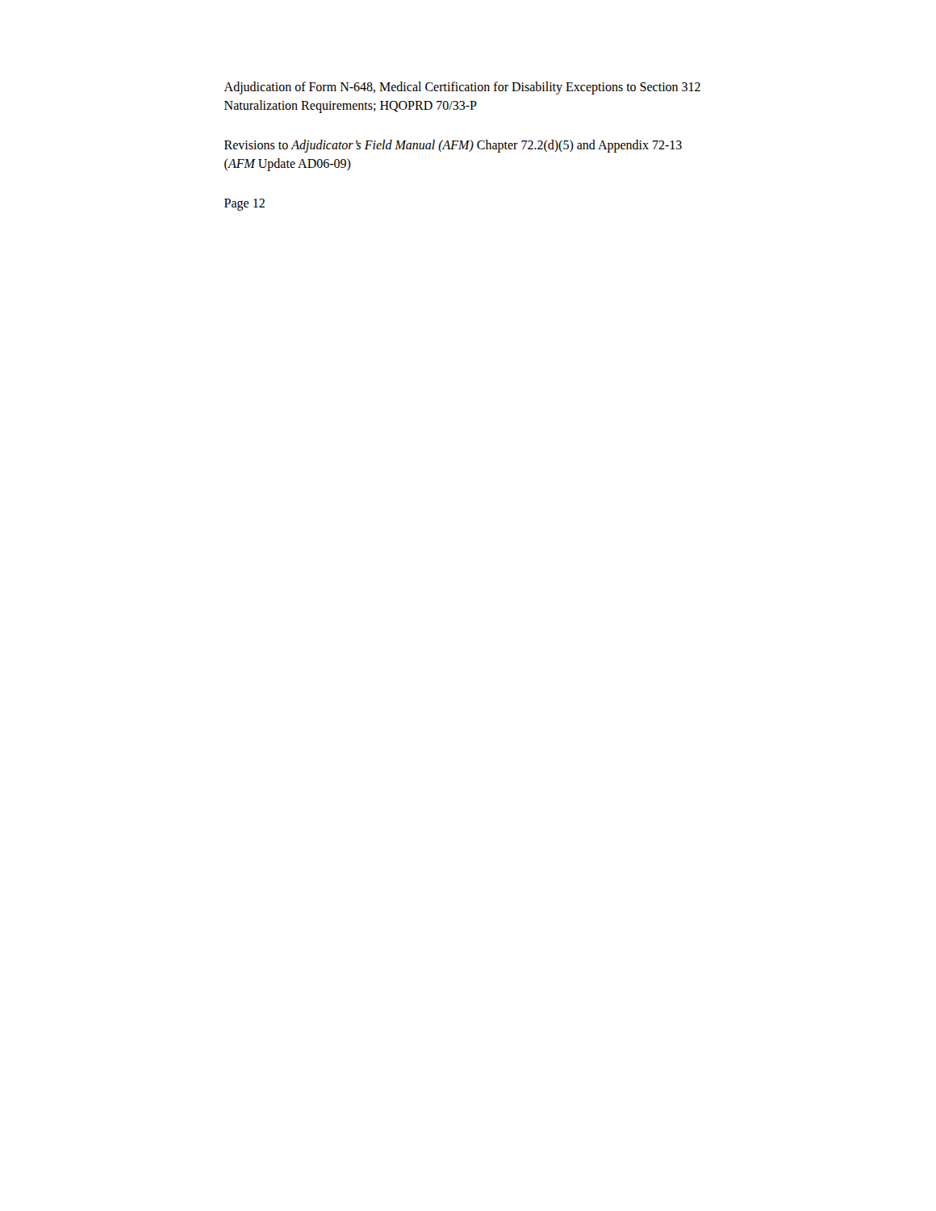Adjudication of Form N-648, Medical Certification for Disability Exceptions to Section 312 Naturalization Requirements; HQOPRD 70/33-P
Revisions to Adjudicator’s Field Manual (AFM) Chapter 72.2(d)(5) and Appendix 72-13
(AFM Update AD06-09)
Page 12